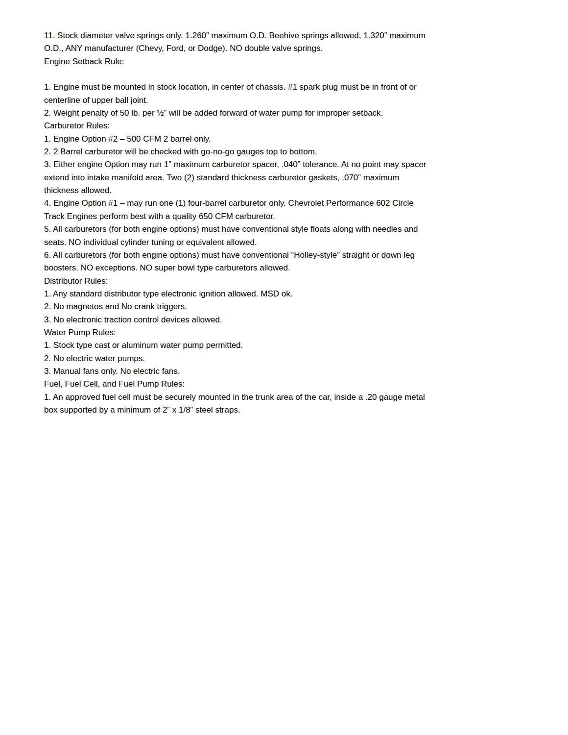11. Stock diameter valve springs only. 1.260” maximum O.D. Beehive springs allowed, 1.320” maximum
O.D., ANY manufacturer (Chevy, Ford, or Dodge). NO double valve springs.
Engine Setback Rule:
1. Engine must be mounted in stock location, in center of chassis. #1 spark plug must be in front of or
centerline of upper ball joint.
2. Weight penalty of 50 lb. per ½” will be added forward of water pump for improper setback.
Carburetor Rules:
1. Engine Option #2 – 500 CFM 2 barrel only.
2. 2 Barrel carburetor will be checked with go-no-go gauges top to bottom.
3. Either engine Option may run 1” maximum carburetor spacer, .040” tolerance. At no point may spacer
extend into intake manifold area. Two (2) standard thickness carburetor gaskets, .070” maximum
thickness allowed.
4. Engine Option #1 – may run one (1) four-barrel carburetor only. Chevrolet Performance 602 Circle
Track Engines perform best with a quality 650 CFM carburetor.
5. All carburetors (for both engine options) must have conventional style floats along with needles and
seats. NO individual cylinder tuning or equivalent allowed.
6. All carburetors (for both engine options) must have conventional “Holley-style” straight or down leg
boosters. NO exceptions. NO super bowl type carburetors allowed.
Distributor Rules:
1. Any standard distributor type electronic ignition allowed. MSD ok.
2. No magnetos and No crank triggers.
3. No electronic traction control devices allowed.
Water Pump Rules:
1. Stock type cast or aluminum water pump permitted.
2. No electric water pumps.
3. Manual fans only. No electric fans.
Fuel, Fuel Cell, and Fuel Pump Rules:
1. An approved fuel cell must be securely mounted in the trunk area of the car, inside a .20 gauge metal
box supported by a minimum of 2” x 1/8” steel straps.